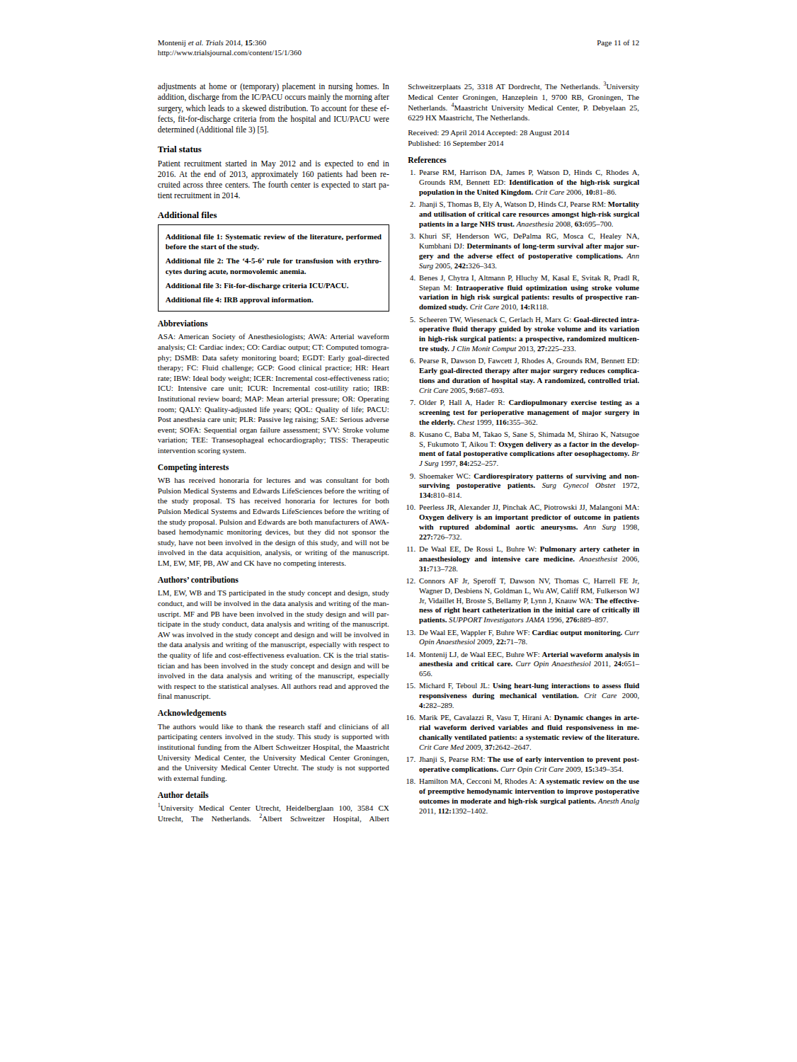Montenij et al. Trials 2014, 15:360
http://www.trialsjournal.com/content/15/1/360
Page 11 of 12
adjustments at home or (temporary) placement in nursing homes. In addition, discharge from the IC/PACU occurs mainly the morning after surgery, which leads to a skewed distribution. To account for these effects, fit-for-discharge criteria from the hospital and ICU/PACU were determined (Additional file 3) [5].
Trial status
Patient recruitment started in May 2012 and is expected to end in 2016. At the end of 2013, approximately 160 patients had been recruited across three centers. The fourth center is expected to start patient recruitment in 2014.
Additional files
Additional file 1: Systematic review of the literature, performed before the start of the study.
Additional file 2: The ‘4-5-6’ rule for transfusion with erythrocytes during acute, normovolemic anemia.
Additional file 3: Fit-for-discharge criteria ICU/PACU.
Additional file 4: IRB approval information.
Abbreviations
ASA: American Society of Anesthesiologists; AWA: Arterial waveform analysis; CI: Cardiac index; CO: Cardiac output; CT: Computed tomography; DSMB: Data safety monitoring board; EGDT: Early goal-directed therapy; FC: Fluid challenge; GCP: Good clinical practice; HR: Heart rate; IBW: Ideal body weight; ICER: Incremental cost-effectiveness ratio; ICU: Intensive care unit; ICUR: Incremental cost-utility ratio; IRB: Institutional review board; MAP: Mean arterial pressure; OR: Operating room; QALY: Quality-adjusted life years; QOL: Quality of life; PACU: Post anesthesia care unit; PLR: Passive leg raising; SAE: Serious adverse event; SOFA: Sequential organ failure assessment; SVV: Stroke volume variation; TEE: Transesophageal echocardiography; TISS: Therapeutic intervention scoring system.
Competing interests
WB has received honoraria for lectures and was consultant for both Pulsion Medical Systems and Edwards LifeSciences before the writing of the study proposal. TS has received honoraria for lectures for both Pulsion Medical Systems and Edwards LifeSciences before the writing of the study proposal. Pulsion and Edwards are both manufacturers of AWA-based hemodynamic monitoring devices, but they did not sponsor the study, have not been involved in the design of this study, and will not be involved in the data acquisition, analysis, or writing of the manuscript. LM, EW, MF, PB, AW and CK have no competing interests.
Authors’ contributions
LM, EW, WB and TS participated in the study concept and design, study conduct, and will be involved in the data analysis and writing of the manuscript. MF and PB have been involved in the study design and will participate in the study conduct, data analysis and writing of the manuscript. AW was involved in the study concept and design and will be involved in the data analysis and writing of the manuscript, especially with respect to the quality of life and cost-effectiveness evaluation. CK is the trial statistician and has been involved in the study concept and design and will be involved in the data analysis and writing of the manuscript, especially with respect to the statistical analyses. All authors read and approved the final manuscript.
Acknowledgements
The authors would like to thank the research staff and clinicians of all participating centers involved in the study. This study is supported with institutional funding from the Albert Schweitzer Hospital, the Maastricht University Medical Center, the University Medical Center Groningen, and the University Medical Center Utrecht. The study is not supported with external funding.
Author details
1University Medical Center Utrecht, Heidelberglaan 100, 3584 CX Utrecht, The Netherlands. 2Albert Schweitzer Hospital, Albert Schweitzerplaats 25, 3318 AT Dordrecht, The Netherlands. 3University Medical Center Groningen, Hanzeplein 1, 9700 RB, Groningen, The Netherlands. 4Maastricht University Medical Center, P. Debyelaan 25, 6229 HX Maastricht, The Netherlands.
Received: 29 April 2014 Accepted: 28 August 2014
Published: 16 September 2014
References
Pearse RM, Harrison DA, James P, Watson D, Hinds C, Rhodes A, Grounds RM, Bennett ED: Identification of the high-risk surgical population in the United Kingdom. Crit Care 2006, 10: 81–86.
Jhanji S, Thomas B, Ely A, Watson D, Hinds CJ, Pearse RM: Mortality and utilisation of critical care resources amongst high-risk surgical patients in a large NHS trust. Anaesthesia 2008, 63: 695–700.
Khuri SF, Henderson WG, DePalma RG, Mosca C, Healey NA, Kumbhani DJ: Determinants of long-term survival after major surgery and the adverse effect of postoperative complications. Ann Surg 2005, 242: 326–343.
Benes J, Chytra I, Altmann P, Hluchy M, Kasal E, Svitak R, Pradl R, Stepan M: Intraoperative fluid optimization using stroke volume variation in high risk surgical patients: results of prospective randomized study. Crit Care 2010, 14: R118.
Scheeren TW, Wiesenack C, Gerlach H, Marx G: Goal-directed intraoperative fluid therapy guided by stroke volume and its variation in high-risk surgical patients: a prospective, randomized multicentre study. J Clin Monit Comput 2013, 27: 225–233.
Pearse R, Dawson D, Fawcett J, Rhodes A, Grounds RM, Bennett ED: Early goal-directed therapy after major surgery reduces complications and duration of hospital stay. A randomized, controlled trial. Crit Care 2005, 9: 687–693.
Older P, Hall A, Hader R: Cardiopulmonary exercise testing as a screening test for perioperative management of major surgery in the elderly. Chest 1999, 116: 355–362.
Kusano C, Baba M, Takao S, Sane S, Shimada M, Shirao K, Natsugoe S, Fukumoto T, Aikou T: Oxygen delivery as a factor in the development of fatal postoperative complications after oesophagectomy. Br J Surg 1997, 84: 252–257.
Shoemaker WC: Cardiorespiratory patterns of surviving and nonsurviving postoperative patients. Surg Gynecol Obstet 1972, 134: 810–814.
Peerless JR, Alexander JJ, Pinchak AC, Piotrowski JJ, Malangoni MA: Oxygen delivery is an important predictor of outcome in patients with ruptured abdominal aortic aneurysms. Ann Surg 1998, 227: 726–732.
De Waal EE, De Rossi L, Buhre W: Pulmonary artery catheter in anaesthesiology and intensive care medicine. Anaesthesist 2006, 31: 713–728.
Connors AF Jr, Speroff T, Dawson NV, Thomas C, Harrell FE Jr, Wagner D, Desbiens N, Goldman L, Wu AW, Califf RM, Fulkerson WJ Jr, Vidaillet H, Broste S, Bellamy P, Lynn J, Knauw WA: The effectiveness of right heart catheterization in the initial care of critically ill patients. SUPPORT Investigators JAMA 1996, 276: 889–897.
De Waal EE, Wappler F, Buhre WF: Cardiac output monitoring. Curr Opin Anaesthesiol 2009, 22: 71–78.
Montenij LJ, de Waal EEC, Buhre WF: Arterial waveform analysis in anesthesia and critical care. Curr Opin Anaesthesiol 2011, 24: 651–656.
Michard F, Teboul JL: Using heart-lung interactions to assess fluid responsiveness during mechanical ventilation. Crit Care 2000, 4: 282–289.
Marik PE, Cavalazzi R, Vasu T, Hirani A: Dynamic changes in arterial waveform derived variables and fluid responsiveness in mechanically ventilated patients: a systematic review of the literature. Crit Care Med 2009, 37: 2642–2647.
Jhanji S, Pearse RM: The use of early intervention to prevent postoperative complications. Curr Opin Crit Care 2009, 15: 349–354.
Hamilton MA, Cecconi M, Rhodes A: A systematic review on the use of preemptive hemodynamic intervention to improve postoperative outcomes in moderate and high-risk surgical patients. Anesth Analg 2011, 112: 1392–1402.